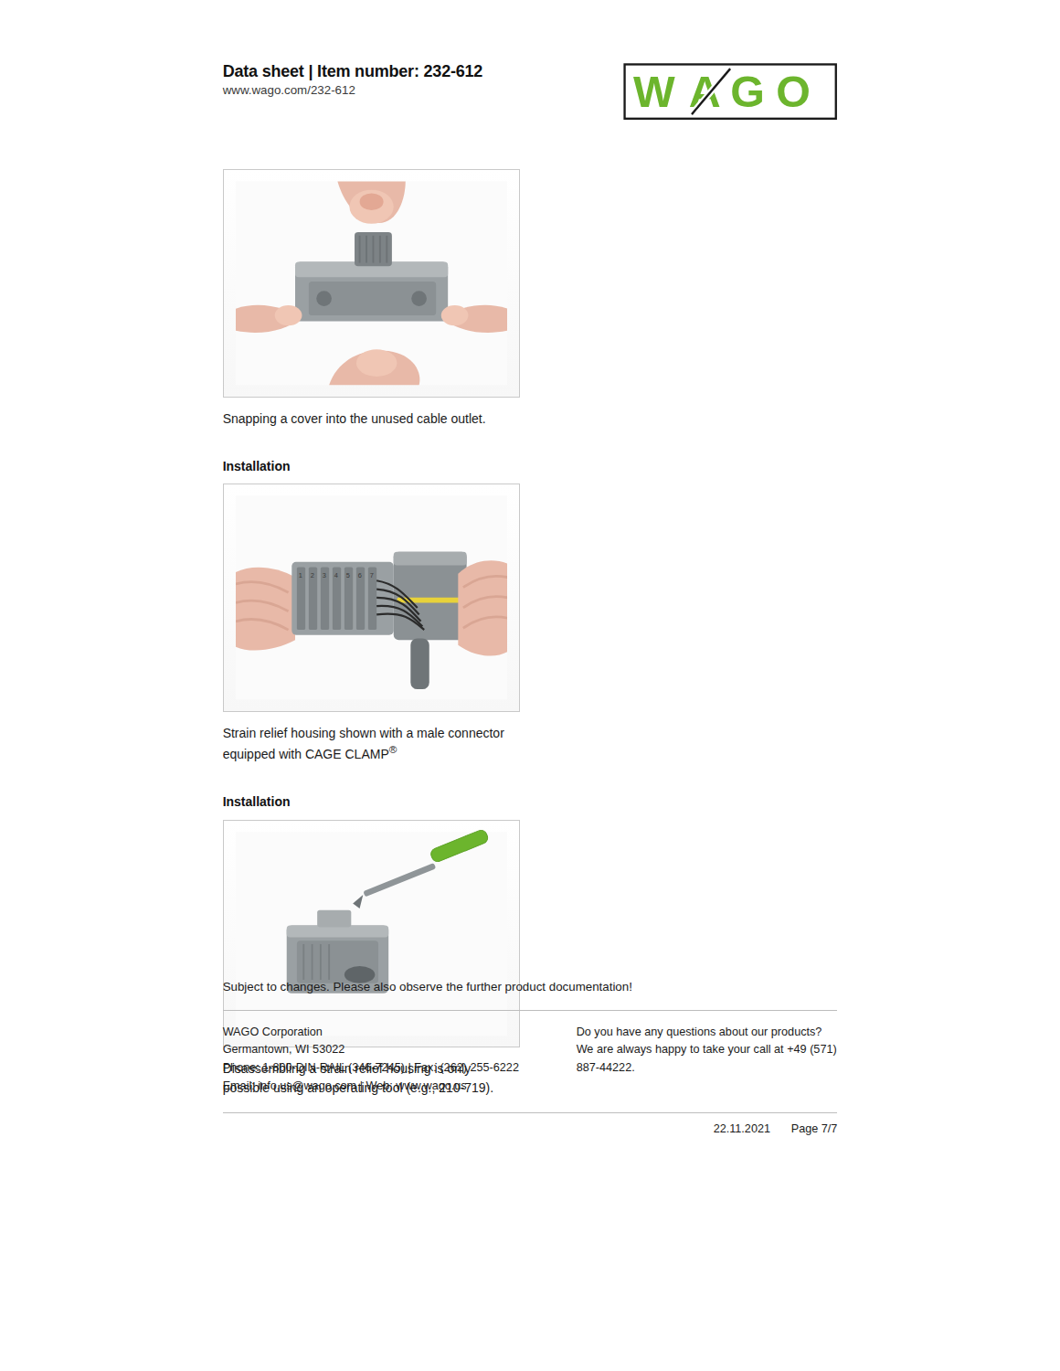Data sheet | Item number: 232-612
www.wago.com/232-612
W A G O
Snapping a cover into the unused cable outlet.
Installation
1 2 3 4 5 6 7
Strain relief housing shown with a male connector equipped with CAGE CLAMP®
Installation
Disassembling a strain relief housing is only possible using an operating tool (e.g., 210-719).
Subject to changes. Please also observe the further product documentation!
WAGO Corporation
Germantown, WI 53022
Phone: 1-800-DIN-RAIL (346-7245) | Fax: (262) 255-6222
Email: info.us@wago.com | Web: www.wago.us
Do you have any questions about our products?
We are always happy to take your call at +49 (571) 887-44222.
22.11.2021Page 7/7